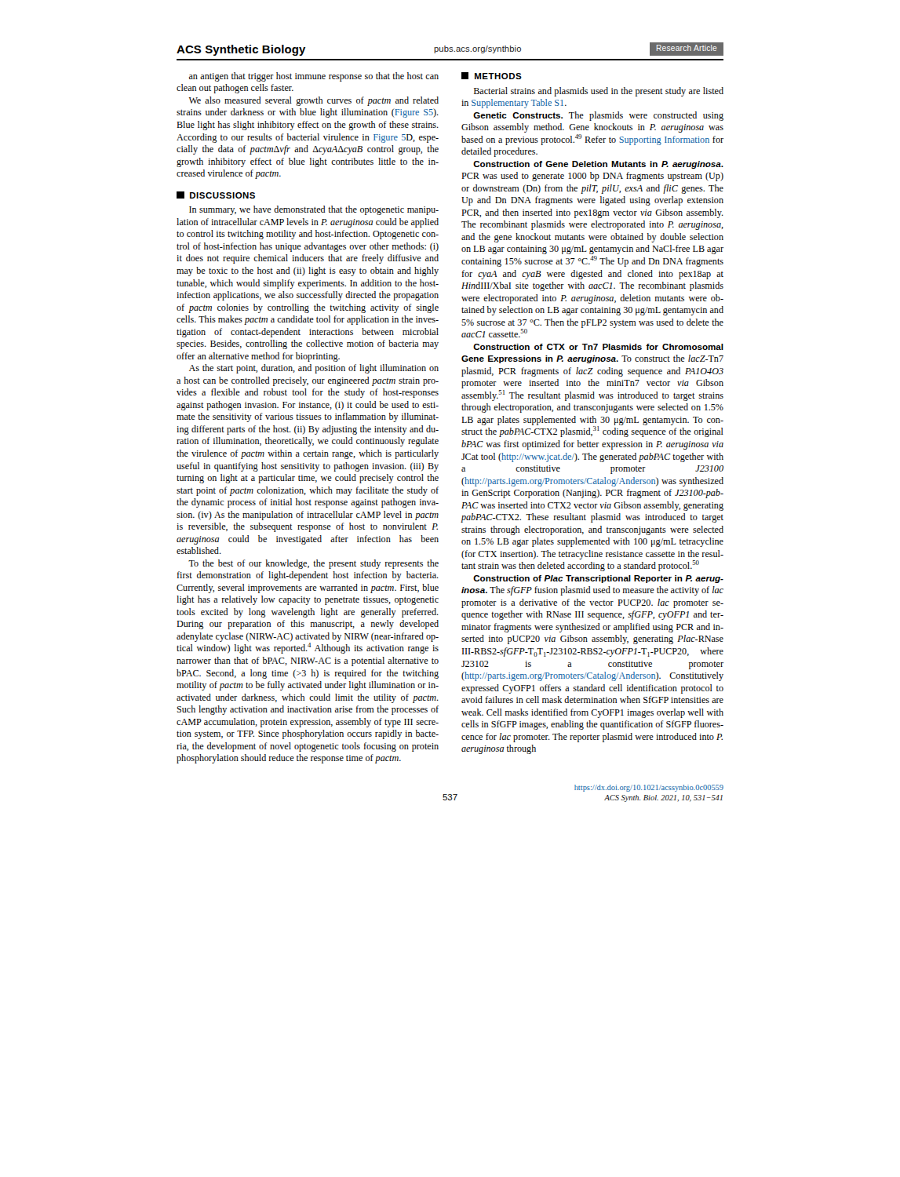ACS Synthetic Biology
pubs.acs.org/synthbio
Research Article
an antigen that trigger host immune response so that the host can clean out pathogen cells faster.
We also measured several growth curves of pactm and related strains under darkness or with blue light illumination (Figure S5). Blue light has slight inhibitory effect on the growth of these strains. According to our results of bacterial virulence in Figure 5 D, especially the data of pactm Δvfr and ΔcyaAΔcyaB control group, the growth inhibitory effect of blue light contributes little to the increased virulence of pactm.
DISCUSSIONS
In summary, we have demonstrated that the optogenetic manipulation of intracellular cAMP levels in P. aeruginosa could be applied to control its twitching motility and host-infection. Optogenetic control of host-infection has unique advantages over other methods: (i) it does not require chemical inducers that are freely diffusive and may be toxic to the host and (ii) light is easy to obtain and highly tunable, which would simplify experiments. In addition to the host-infection applications, we also successfully directed the propagation of pactm colonies by controlling the twitching activity of single cells. This makes pactm a candidate tool for application in the investigation of contact-dependent interactions between microbial species. Besides, controlling the collective motion of bacteria may offer an alternative method for bioprinting.
As the start point, duration, and position of light illumination on a host can be controlled precisely, our engineered pactm strain provides a flexible and robust tool for the study of host-responses against pathogen invasion. For instance, (i) it could be used to estimate the sensitivity of various tissues to inflammation by illuminating different parts of the host. (ii) By adjusting the intensity and duration of illumination, theoretically, we could continuously regulate the virulence of pactm within a certain range, which is particularly useful in quantifying host sensitivity to pathogen invasion. (iii) By turning on light at a particular time, we could precisely control the start point of pactm colonization, which may facilitate the study of the dynamic process of initial host response against pathogen invasion. (iv) As the manipulation of intracellular cAMP level in pactm is reversible, the subsequent response of host to nonvirulent P. aeruginosa could be investigated after infection has been established.
To the best of our knowledge, the present study represents the first demonstration of light-dependent host infection by bacteria. Currently, several improvements are warranted in pactm. First, blue light has a relatively low capacity to penetrate tissues, optogenetic tools excited by long wavelength light are generally preferred. During our preparation of this manuscript, a newly developed adenylate cyclase (NIRW-AC) activated by NIRW (near-infrared optical window) light was reported.4 Although its activation range is narrower than that of bPAC, NIRW-AC is a potential alternative to bPAC. Second, a long time (>3 h) is required for the twitching motility of pactm to be fully activated under light illumination or inactivated under darkness, which could limit the utility of pactm. Such lengthy activation and inactivation arise from the processes of cAMP accumulation, protein expression, assembly of type III secretion system, or TFP. Since phosphorylation occurs rapidly in bacteria, the development of novel optogenetic tools focusing on protein phosphorylation should reduce the response time of pactm.
METHODS
Bacterial strains and plasmids used in the present study are listed in Supplementary Table S1.
Genetic Constructs. The plasmids were constructed using Gibson assembly method. Gene knockouts in P. aeruginosa was based on a previous protocol.49 Refer to Supporting Information for detailed procedures.
Construction of Gene Deletion Mutants in P. aeruginosa. PCR was used to generate 1000 bp DNA fragments upstream (Up) or downstream (Dn) from the pilT, pilU, exsA and fliC genes. The Up and Dn DNA fragments were ligated using overlap extension PCR, and then inserted into pex18gm vector via Gibson assembly. The recombinant plasmids were electroporated into P. aeruginosa, and the gene knockout mutants were obtained by double selection on LB agar containing 30 μg/mL gentamycin and NaCl-free LB agar containing 15% sucrose at 37 °C.49 The Up and Dn DNA fragments for cyaA and cyaB were digested and cloned into pex18ap at HindIII/XbaI site together with aacC1. The recombinant plasmids were electroporated into P. aeruginosa, deletion mutants were obtained by selection on LB agar containing 30 μg/mL gentamycin and 5% sucrose at 37 °C. Then the pFLP2 system was used to delete the aacC1 cassette.50
Construction of CTX or Tn7 Plasmids for Chromosomal Gene Expressions in P. aeruginosa. To construct the lacZ-Tn7 plasmid, PCR fragments of lacZ coding sequence and PA1O4O3 promoter were inserted into the miniTn7 vector via Gibson assembly.51 The resultant plasmid was introduced to target strains through electroporation, and transconjugants were selected on 1.5% LB agar plates supplemented with 30 μg/mL gentamycin. To construct the pabPAC-CTX2 plasmid,31 coding sequence of the original bPAC was first optimized for better expression in P. aeruginosa via JCat tool (http://www.jcat.de/). The generated pabPAC together with a constitutive promoter J23100 (http://parts.igem.org/Promoters/Catalog/Anderson) was synthesized in GenScript Corporation (Nanjing). PCR fragment of J23100-pabPAC was inserted into CTX2 vector via Gibson assembly, generating pabPAC-CTX2. These resultant plasmid was introduced to target strains through electroporation, and transconjugants were selected on 1.5% LB agar plates supplemented with 100 μg/mL tetracycline (for CTX insertion). The tetracycline resistance cassette in the resultant strain was then deleted according to a standard protocol.50
Construction of Plac Transcriptional Reporter in P. aeruginosa. The sfGFP fusion plasmid used to measure the activity of lac promoter is a derivative of the vector PUCP20. lac promoter sequence together with RNase III sequence, sfGFP, cyOFP1 and terminator fragments were synthesized or amplified using PCR and inserted into pUCP20 via Gibson assembly, generating Plac-RNase III-RBS2-sfGFP-T0 T1-J23102-RBS2-cyOFP1-T1-PUCP20, where J23102 is a constitutive promoter (http://parts.igem.org/Promoters/Catalog/Anderson). Constitutively expressed CyOFP1 offers a standard cell identification protocol to avoid failures in cell mask determination when SfGFP intensities are weak. Cell masks identified from CyOFP1 images overlap well with cells in SfGFP images, enabling the quantification of SfGFP fluorescence for lac promoter. The reporter plasmid were introduced into P. aeruginosa through
537
https://dx.doi.org/10.1021/acssynbio.0c00559 ACS Synth. Biol. 2021, 10, 531−541